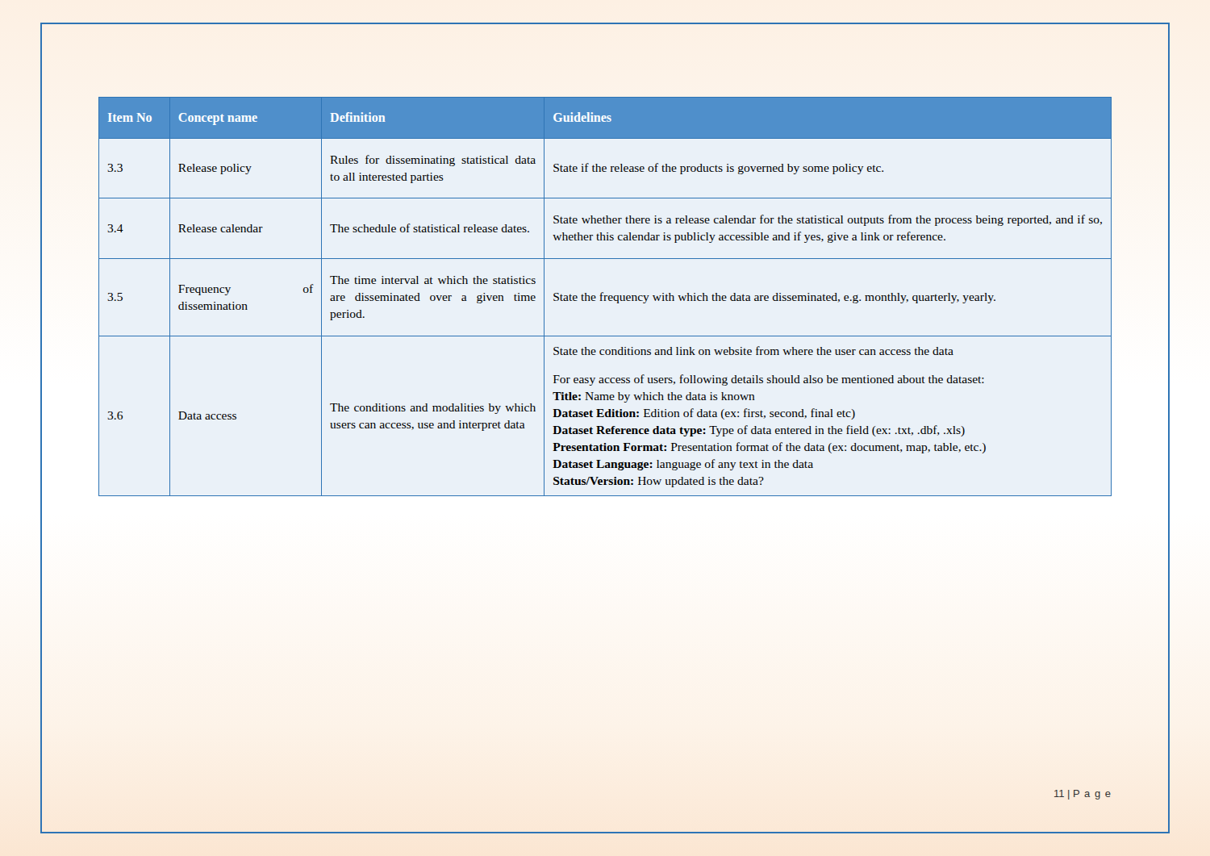| Item No | Concept name | Definition | Guidelines |
| --- | --- | --- | --- |
| 3.3 | Release policy | Rules for disseminating statistical data to all interested parties | State if the release of the products is governed by some policy etc. |
| 3.4 | Release calendar | The schedule of statistical release dates. | State whether there is a release calendar for the statistical outputs from the process being reported, and if so, whether this calendar is publicly accessible and if yes, give a link or reference. |
| 3.5 | Frequency of dissemination | The time interval at which the statistics are disseminated over a given time period. | State the frequency with which the data are disseminated, e.g. monthly, quarterly, yearly. |
| 3.6 | Data access | The conditions and modalities by which users can access, use and interpret data | State the conditions and link on website from where the user can access the data For easy access of users, following details should also be mentioned about the dataset: Title: Name by which the data is known Dataset Edition: Edition of data (ex: first, second, final etc) Dataset Reference data type: Type of data entered in the field (ex: .txt, .dbf, .xls) Presentation Format: Presentation format of the data (ex: document, map, table, etc.) Dataset Language: language of any text in the data Status/Version: How updated is the data? |
11 | P a g e